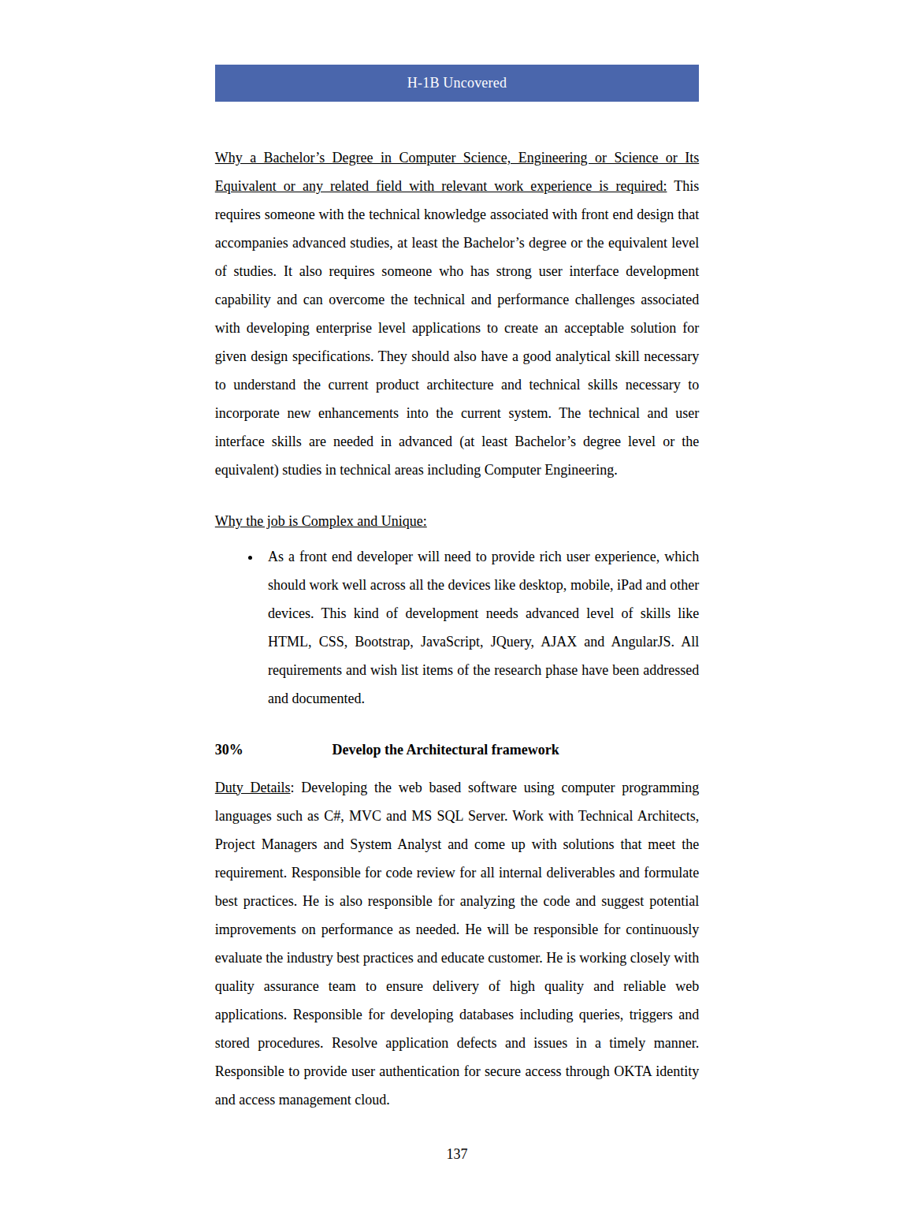H-1B Uncovered
Why a Bachelor’s Degree in Computer Science, Engineering or Science or Its Equivalent or any related field with relevant work experience is required: This requires someone with the technical knowledge associated with front end design that accompanies advanced studies, at least the Bachelor’s degree or the equivalent level of studies. It also requires someone who has strong user interface development capability and can overcome the technical and performance challenges associated with developing enterprise level applications to create an acceptable solution for given design specifications. They should also have a good analytical skill necessary to understand the current product architecture and technical skills necessary to incorporate new enhancements into the current system. The technical and user interface skills are needed in advanced (at least Bachelor’s degree level or the equivalent) studies in technical areas including Computer Engineering.
Why the job is Complex and Unique:
As a front end developer will need to provide rich user experience, which should work well across all the devices like desktop, mobile, iPad and other devices. This kind of development needs advanced level of skills like HTML, CSS, Bootstrap, JavaScript, JQuery, AJAX and AngularJS. All requirements and wish list items of the research phase have been addressed and documented.
30% Develop the Architectural framework
Duty Details: Developing the web based software using computer programming languages such as C#, MVC and MS SQL Server. Work with Technical Architects, Project Managers and System Analyst and come up with solutions that meet the requirement. Responsible for code review for all internal deliverables and formulate best practices. He is also responsible for analyzing the code and suggest potential improvements on performance as needed. He will be responsible for continuously evaluate the industry best practices and educate customer. He is working closely with quality assurance team to ensure delivery of high quality and reliable web applications. Responsible for developing databases including queries, triggers and stored procedures. Resolve application defects and issues in a timely manner. Responsible to provide user authentication for secure access through OKTA identity and access management cloud.
137